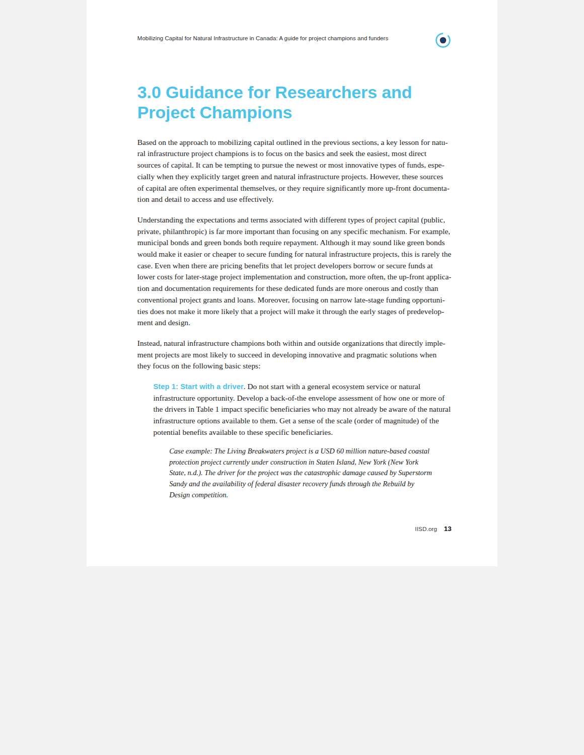Mobilizing Capital for Natural Infrastructure in Canada: A guide for project champions and funders
IISD mark
3.0 Guidance for Researchers and Project Champions
Based on the approach to mobilizing capital outlined in the previous sections, a key lesson for natural infrastructure project champions is to focus on the basics and seek the easiest, most direct sources of capital. It can be tempting to pursue the newest or most innovative types of funds, especially when they explicitly target green and natural infrastructure projects. However, these sources of capital are often experimental themselves, or they require significantly more up-front documentation and detail to access and use effectively.
Understanding the expectations and terms associated with different types of project capital (public, private, philanthropic) is far more important than focusing on any specific mechanism. For example, municipal bonds and green bonds both require repayment. Although it may sound like green bonds would make it easier or cheaper to secure funding for natural infrastructure projects, this is rarely the case. Even when there are pricing benefits that let project developers borrow or secure funds at lower costs for later-stage project implementation and construction, more often, the up-front application and documentation requirements for these dedicated funds are more onerous and costly than conventional project grants and loans. Moreover, focusing on narrow late-stage funding opportunities does not make it more likely that a project will make it through the early stages of predevelopment and design.
Instead, natural infrastructure champions both within and outside organizations that directly implement projects are most likely to succeed in developing innovative and pragmatic solutions when they focus on the following basic steps:
Step 1: Start with a driver. Do not start with a general ecosystem service or natural infrastructure opportunity. Develop a back-of-the envelope assessment of how one or more of the drivers in Table 1 impact specific beneficiaries who may not already be aware of the natural infrastructure options available to them. Get a sense of the scale (order of magnitude) of the potential benefits available to these specific beneficiaries.
Case example: The Living Breakwaters project is a USD 60 million nature-based coastal protection project currently under construction in Staten Island, New York (New York State, n.d.). The driver for the project was the catastrophic damage caused by Superstorm Sandy and the availability of federal disaster recovery funds through the Rebuild by Design competition.
IISD.org 13